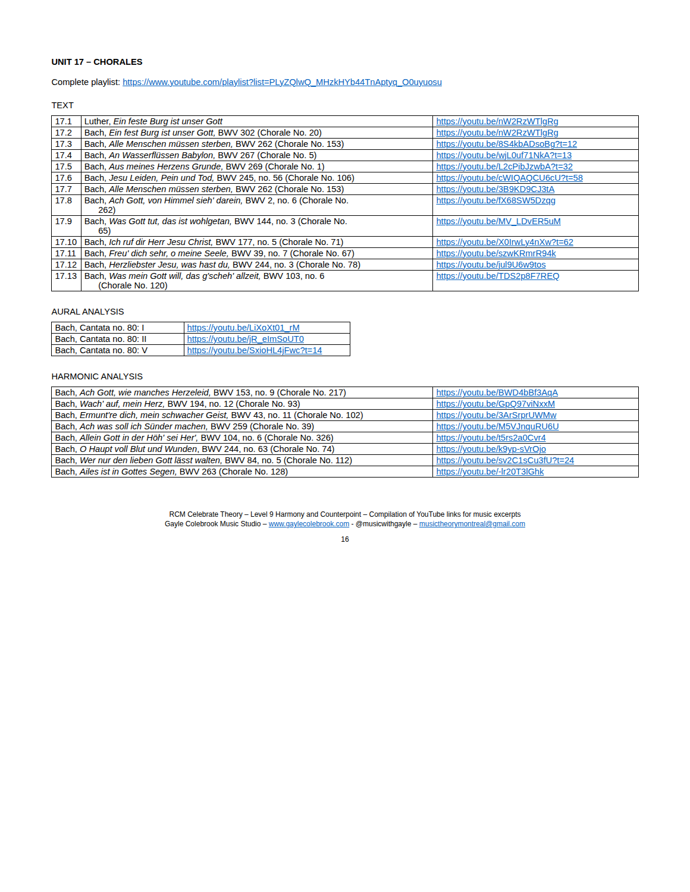UNIT 17 – CHORALES
Complete playlist: https://www.youtube.com/playlist?list=PLyZQlwQ_MHzkHYb44TnAptyq_O0uyuosu
TEXT
| 17.1 | Luther, Ein feste Burg ist unser Gott | https://youtu.be/nW2RzWTlgRg |
| 17.2 | Bach, Ein fest Burg ist unser Gott, BWV 302 (Chorale No. 20) | https://youtu.be/nW2RzWTlgRg |
| 17.3 | Bach, Alle Menschen müssen sterben, BWV 262 (Chorale No. 153) | https://youtu.be/8S4kbADsoBg?t=12 |
| 17.4 | Bach, An Wasserflüssen Babylon, BWV 267 (Chorale No. 5) | https://youtu.be/wjL0uf71NkA?t=13 |
| 17.5 | Bach, Aus meines Herzens Grunde, BWV 269 (Chorale No. 1) | https://youtu.be/L2cPibJzwbA?t=32 |
| 17.6 | Bach, Jesu Leiden, Pein und Tod, BWV 245, no. 56 (Chorale No. 106) | https://youtu.be/cWIQAQCU6cU?t=58 |
| 17.7 | Bach, Alle Menschen müssen sterben, BWV 262 (Chorale No. 153) | https://youtu.be/3B9KD9CJ3tA |
| 17.8 | Bach, Ach Gott, von Himmel sieh' darein, BWV 2, no. 6 (Chorale No. 262) | https://youtu.be/fX68SW5Dzqg |
| 17.9 | Bach, Was Gott tut, das ist wohlgetan, BWV 144, no. 3 (Chorale No. 65) | https://youtu.be/MV_LDvER5uM |
| 17.10 | Bach, Ich ruf dir Herr Jesu Christ, BWV 177, no. 5 (Chorale No. 71) | https://youtu.be/X0IrwLy4nXw?t=62 |
| 17.11 | Bach, Freu' dich sehr, o meine Seele, BWV 39, no. 7 (Chorale No. 67) | https://youtu.be/szwKRmrR94k |
| 17.12 | Bach, Herzliebster Jesu, was hast du, BWV 244, no. 3 (Chorale No. 78) | https://youtu.be/jul9U6w9tos |
| 17.13 | Bach, Was mein Gott will, das g'scheh' allzeit, BWV 103, no. 6 (Chorale No. 120) | https://youtu.be/TDS2p8F7REQ |
AURAL ANALYSIS
| Bach, Cantata no. 80: I | https://youtu.be/LiXoXt01_rM |
| Bach, Cantata no. 80: II | https://youtu.be/jR_eImSoUT0 |
| Bach, Cantata no. 80: V | https://youtu.be/SxioHL4jFwc?t=14 |
HARMONIC ANALYSIS
| Bach, Ach Gott, wie manches Herzeleid, BWV 153, no. 9 (Chorale No. 217) | https://youtu.be/BWD4bBf3AqA |
| Bach, Wach' auf, mein Herz, BWV 194, no. 12 (Chorale No. 93) | https://youtu.be/GpQ97viNxxM |
| Bach, Ermunt're dich, mein schwacher Geist, BWV 43, no. 11 (Chorale No. 102) | https://youtu.be/3ArSrprUWMw |
| Bach, Ach was soll ich Sünder machen, BWV 259 (Chorale No. 39) | https://youtu.be/M5VJnquRU6U |
| Bach, Allein Gott in der Höh' sei Her', BWV 104, no. 6 (Chorale No. 326) | https://youtu.be/t5rs2a0Cvr4 |
| Bach, O Haupt voll Blut und Wunden , BWV 244, no. 63 (Chorale No. 74) | https://youtu.be/k9yp-sVrOjo |
| Bach, Wer nur den lieben Gott lässt walten, BWV 84, no. 5 (Chorale No. 112) | https://youtu.be/sv2C1sCu3fU?t=24 |
| Bach, Ailes ist in Gottes Segen, BWV 263 (Chorale No. 128) | https://youtu.be/-lr20T3lGhk |
RCM Celebrate Theory – Level 9 Harmony and Counterpoint – Compilation of YouTube links for music excerpts
Gayle Colebrook Music Studio – www.gaylecolebrook.com - @musicwithgayle – musictheorymontreal@gmail.com
16